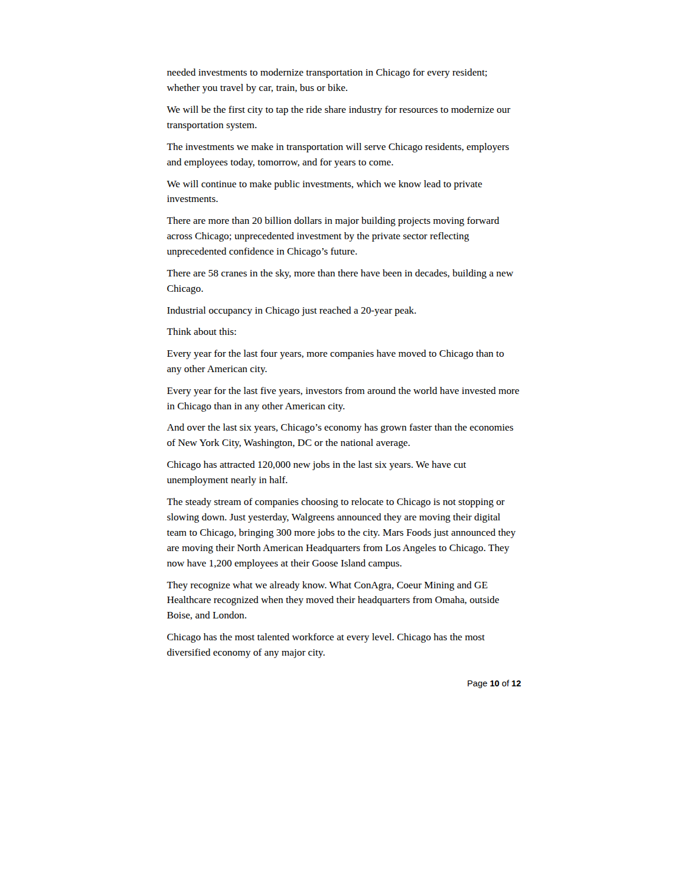needed investments to modernize transportation in Chicago for every resident; whether you travel by car, train, bus or bike.
We will be the first city to tap the ride share industry for resources to modernize our transportation system.
The investments we make in transportation will serve Chicago residents, employers and employees today, tomorrow, and for years to come.
We will continue to make public investments, which we know lead to private investments.
There are more than 20 billion dollars in major building projects moving forward across Chicago; unprecedented investment by the private sector reflecting unprecedented confidence in Chicago’s future.
There are 58 cranes in the sky, more than there have been in decades, building a new Chicago.
Industrial occupancy in Chicago just reached a 20-year peak.
Think about this:
Every year for the last four years, more companies have moved to Chicago than to any other American city.
Every year for the last five years, investors from around the world have invested more in Chicago than in any other American city.
And over the last six years, Chicago’s economy has grown faster than the economies of New York City, Washington, DC or the national average.
Chicago has attracted 120,000 new jobs in the last six years. We have cut unemployment nearly in half.
The steady stream of companies choosing to relocate to Chicago is not stopping or slowing down. Just yesterday, Walgreens announced they are moving their digital team to Chicago, bringing 300 more jobs to the city. Mars Foods just announced they are moving their North American Headquarters from Los Angeles to Chicago. They now have 1,200 employees at their Goose Island campus.
They recognize what we already know. What ConAgra, Coeur Mining and GE Healthcare recognized when they moved their headquarters from Omaha, outside Boise, and London.
Chicago has the most talented workforce at every level. Chicago has the most diversified economy of any major city.
Page 10 of 12